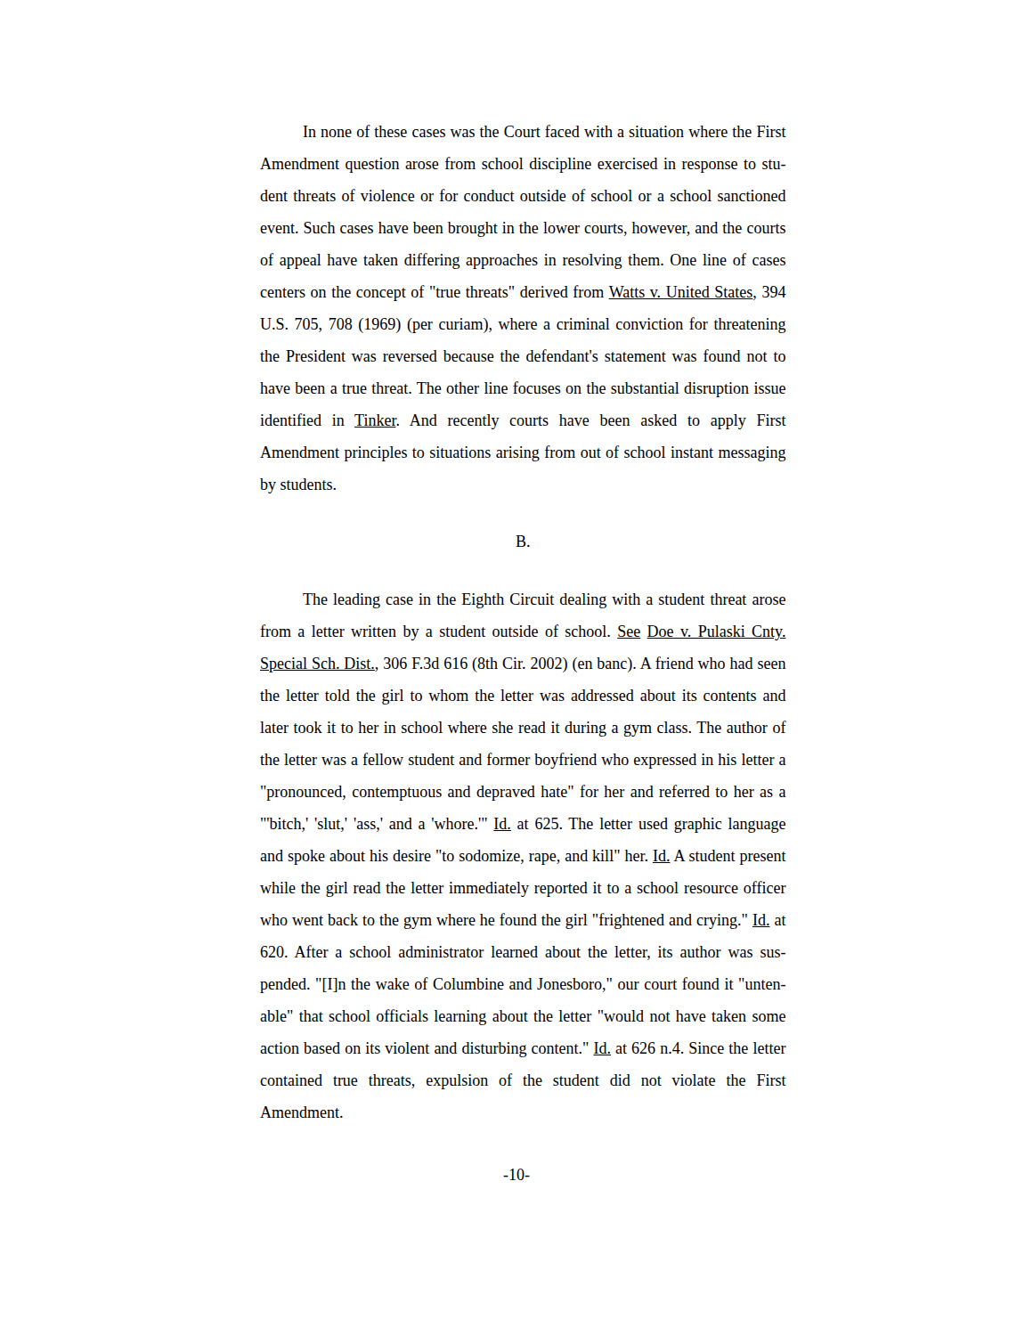In none of these cases was the Court faced with a situation where the First Amendment question arose from school discipline exercised in response to student threats of violence or for conduct outside of school or a school sanctioned event. Such cases have been brought in the lower courts, however, and the courts of appeal have taken differing approaches in resolving them. One line of cases centers on the concept of "true threats" derived from Watts v. United States, 394 U.S. 705, 708 (1969) (per curiam), where a criminal conviction for threatening the President was reversed because the defendant's statement was found not to have been a true threat. The other line focuses on the substantial disruption issue identified in Tinker. And recently courts have been asked to apply First Amendment principles to situations arising from out of school instant messaging by students.
B.
The leading case in the Eighth Circuit dealing with a student threat arose from a letter written by a student outside of school. See Doe v. Pulaski Cnty. Special Sch. Dist., 306 F.3d 616 (8th Cir. 2002) (en banc). A friend who had seen the letter told the girl to whom the letter was addressed about its contents and later took it to her in school where she read it during a gym class. The author of the letter was a fellow student and former boyfriend who expressed in his letter a "pronounced, contemptuous and depraved hate" for her and referred to her as a "'bitch,' 'slut,' 'ass,' and a 'whore.'" Id. at 625. The letter used graphic language and spoke about his desire "to sodomize, rape, and kill" her. Id. A student present while the girl read the letter immediately reported it to a school resource officer who went back to the gym where he found the girl "frightened and crying." Id. at 620. After a school administrator learned about the letter, its author was suspended. "[I]n the wake of Columbine and Jonesboro," our court found it "untenable" that school officials learning about the letter "would not have taken some action based on its violent and disturbing content." Id. at 626 n.4. Since the letter contained true threats, expulsion of the student did not violate the First Amendment.
-10-